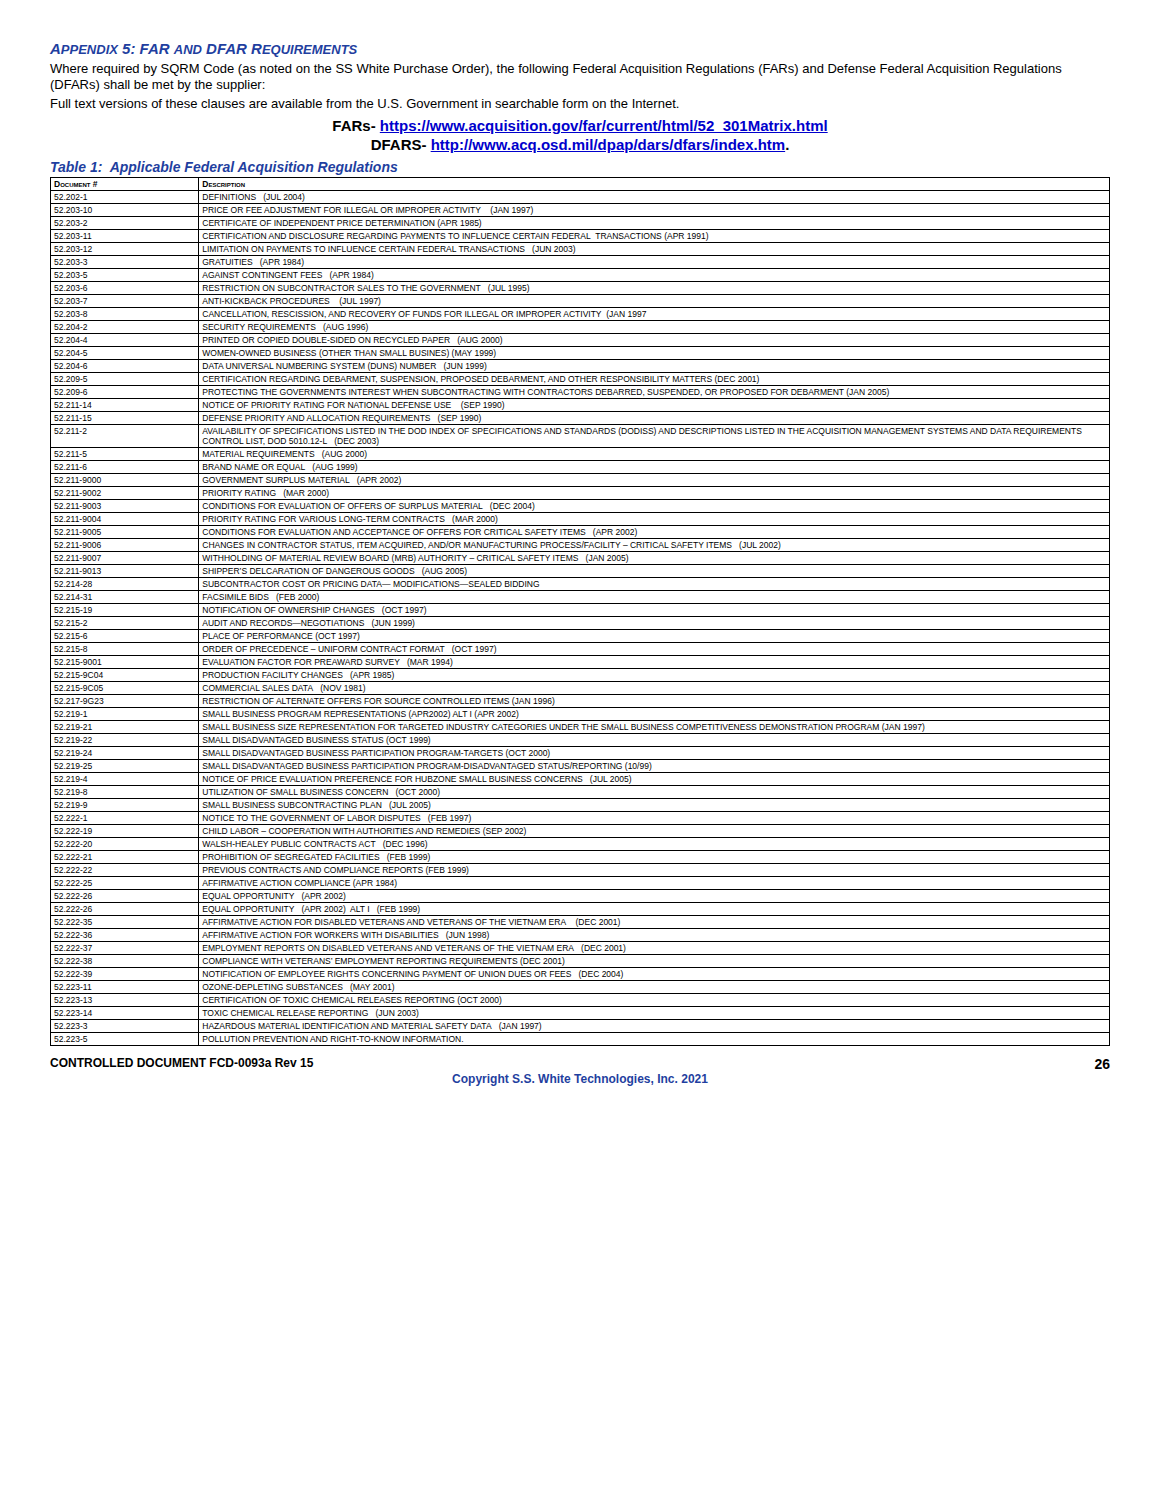APPENDIX 5: FAR AND DFAR REQUIREMENTS
Where required by SQRM Code (as noted on the SS White Purchase Order), the following Federal Acquisition Regulations (FARs) and Defense Federal Acquisition Regulations (DFARs) shall be met by the supplier:
Full text versions of these clauses are available from the U.S. Government in searchable form on the Internet.
FARs- https://www.acquisition.gov/far/current/html/52_301Matrix.html
DFARS- http://www.acq.osd.mil/dpap/dars/dfars/index.htm.
Table 1: Applicable Federal Acquisition Regulations
| Document # | Description |
| --- | --- |
| 52.202-1 | Definitions (Jul 2004) |
| 52.203-10 | Price or Fee Adjustment for Illegal or Improper Activity (Jan 1997) |
| 52.203-2 | Certificate of Independent Price Determination (Apr 1985) |
| 52.203-11 | Certification and Disclosure Regarding Payments to Influence Certain Federal Transactions (Apr 1991) |
| 52.203-12 | Limitation on Payments to Influence Certain Federal Transactions (Jun 2003) |
| 52.203-3 | Gratuities (Apr 1984) |
| 52.203-5 | Against Contingent Fees (Apr 1984) |
| 52.203-6 | Restriction on Subcontractor Sales to the Government (Jul 1995) |
| 52.203-7 | Anti-Kickback Procedures (Jul 1997) |
| 52.203-8 | Cancellation, Rescission, and Recovery of Funds for Illegal or Improper Activity (Jan 1997 |
| 52.204-2 | Security Requirements (Aug 1996) |
| 52.204-4 | Printed or Copied Double-Sided on Recycled Paper (Aug 2000) |
| 52.204-5 | Women-Owned Business (Other Than Small Busines) (May 1999) |
| 52.204-6 | Data Universal Numbering System (DUNS) Number (Jun 1999) |
| 52.209-5 | Certification Regarding Debarment, Suspension, Proposed Debarment, and Other Responsibility Matters (Dec 2001) |
| 52.209-6 | Protecting the Governments Interest When Subcontracting with Contractors Debarred, Suspended, or Proposed for Debarment (Jan 2005) |
| 52.211-14 | Notice of Priority Rating for National Defense Use (Sep 1990) |
| 52.211-15 | Defense Priority and Allocation Requirements (Sep 1990) |
| 52.211-2 | Availability of Specifications Listed in the DoD Index of Specifications and Standards (DODISS) and Descriptions Listed in the Acquisition Management Systems and Data Requirements Control List, DoD 5010.12-L (Dec 2003) |
| 52.211-5 | Material Requirements (Aug 2000) |
| 52.211-6 | Brand Name or Equal (Aug 1999) |
| 52.211-9000 | Government Surplus Material (Apr 2002) |
| 52.211-9002 | Priority Rating (Mar 2000) |
| 52.211-9003 | Conditions for Evaluation of Offers of Surplus Material (Dec 2004) |
| 52.211-9004 | Priority Rating for Various Long-Term Contracts (Mar 2000) |
| 52.211-9005 | Conditions for Evaluation and Acceptance of Offers for Critical Safety Items (Apr 2002) |
| 52.211-9006 | Changes in Contractor Status, Item Acquired, and/or Manufacturing Process/Facility – Critical Safety Items (Jul 2002) |
| 52.211-9007 | Withholding of Material Review Board (MRB) Authority – Critical Safety Items (Jan 2005) |
| 52.211-9013 | Shipper’s Delcaration of Dangerous Goods (Aug 2005) |
| 52.214-28 | Subcontractor Cost or Pricing Data— Modifications—Sealed Bidding |
| 52.214-31 | Facsimile Bids (Feb 2000) |
| 52.215-19 | Notification of Ownership Changes (Oct 1997) |
| 52.215-2 | Audit and Records—Negotiations (Jun 1999) |
| 52.215-6 | Place of Performance (Oct 1997) |
| 52.215-8 | Order of Precedence – Uniform Contract Format (Oct 1997) |
| 52.215-9001 | Evaluation Factor for Preaward Survey (Mar 1994) |
| 52.215-9C04 | Production Facility Changes (Apr 1985) |
| 52.215-9C05 | Commercial Sales Data (Nov 1981) |
| 52.217-9G23 | Restriction of Alternate Offers for Source Controlled Items (Jan 1996) |
| 52.219-1 | Small Business Program Representations (Apr2002) Alt I (Apr 2002) |
| 52.219-21 | Small Business Size Representation for Targeted Industry Categories Under the Small Business Competitiveness Demonstration Program (Jan 1997) |
| 52.219-22 | Small Disadvantaged Business Status (Oct 1999) |
| 52.219-24 | Small Disadvantaged Business Participation Program-Targets (Oct 2000) |
| 52.219-25 | Small Disadvantaged Business Participation Program-Disadvantaged Status/Reporting (10/99) |
| 52.219-4 | Notice of Price Evaluation Preference for HUBZone Small Business Concerns (Jul 2005) |
| 52.219-8 | Utilization of Small Business Concern (Oct 2000) |
| 52.219-9 | Small Business Subcontracting Plan (Jul 2005) |
| 52.222-1 | Notice to the Government of Labor Disputes (Feb 1997) |
| 52.222-19 | Child Labor – Cooperation with Authorities and Remedies (Sep 2002) |
| 52.222-20 | Walsh-Healey Public Contracts Act (Dec 1996) |
| 52.222-21 | Prohibition of Segregated Facilities (Feb 1999) |
| 52.222-22 | Previous Contracts and Compliance Reports (Feb 1999) |
| 52.222-25 | Affirmative Action Compliance (Apr 1984) |
| 52.222-26 | Equal Opportunity (Apr 2002) |
| 52.222-26 | Equal Opportunity (Apr 2002) Alt I (Feb 1999) |
| 52.222-35 | Affirmative Action for Disabled Veterans and Veterans of the Vietnam Era (Dec 2001) |
| 52.222-36 | Affirmative Action for Workers with Disabilities (Jun 1998) |
| 52.222-37 | Employment Reports on Disabled Veterans and Veterans of the Vietnam Era (Dec 2001) |
| 52.222-38 | Compliance with Veterans’ Employment Reporting Requirements (Dec 2001) |
| 52.222-39 | Notification of Employee Rights Concerning Payment of Union Dues or Fees (Dec 2004) |
| 52.223-11 | Ozone-Depleting Substances (May 2001) |
| 52.223-13 | Certification of Toxic Chemical Releases Reporting (Oct 2000) |
| 52.223-14 | Toxic Chemical Release Reporting (Jun 2003) |
| 52.223-3 | Hazardous Material Identification and Material Safety Data (Jan 1997) |
| 52.223-5 | Pollution Prevention and Right-to-Know Information. |
CONTROLLED DOCUMENT FCD-0093a Rev 15 26
Copyright S.S. White Technologies, Inc. 2021